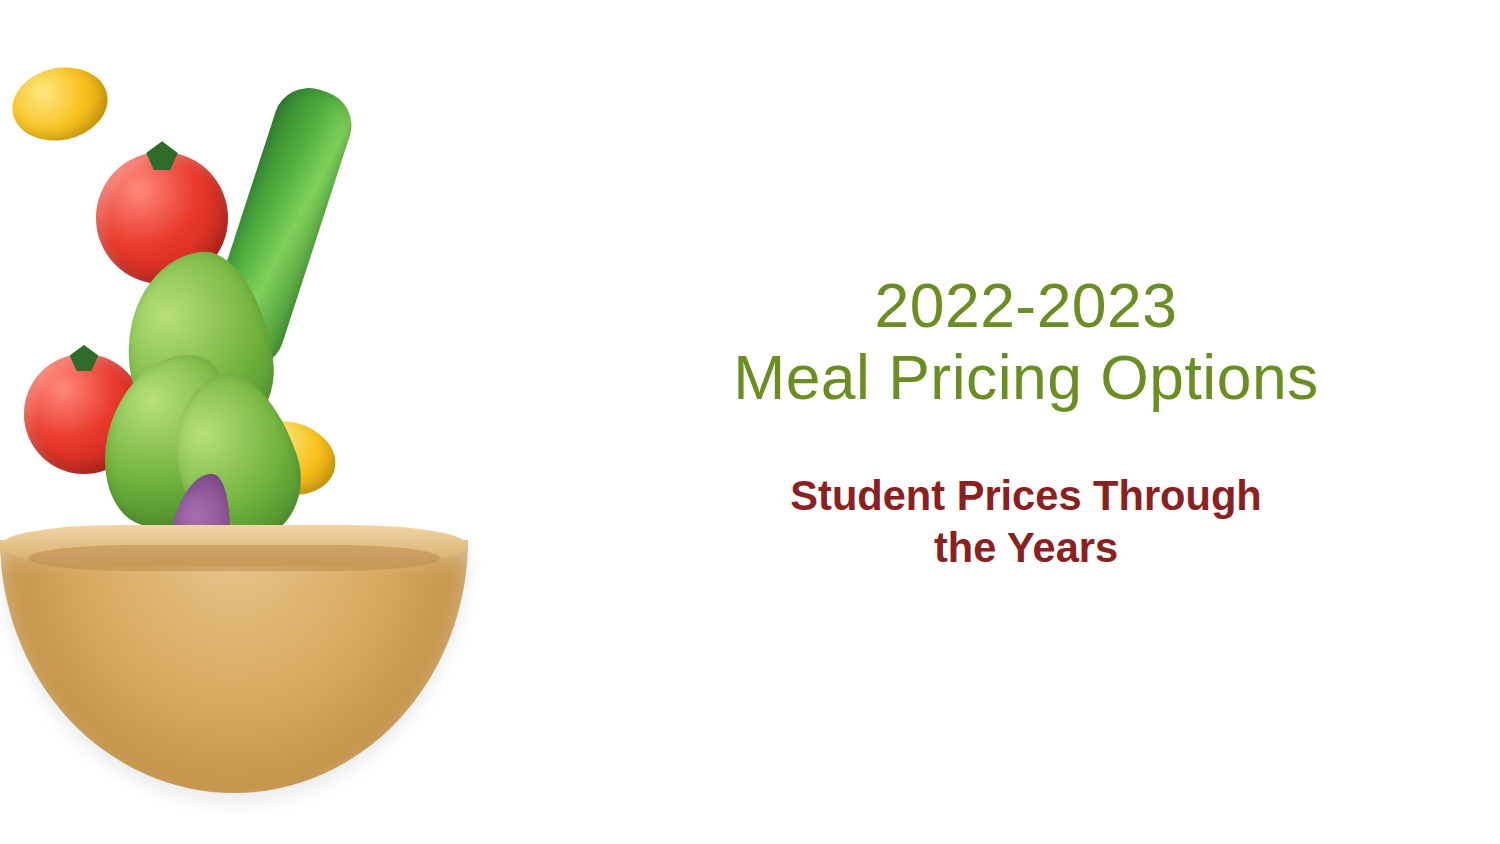2022-2023 Meal Pricing Options
Student Prices Through
the Years